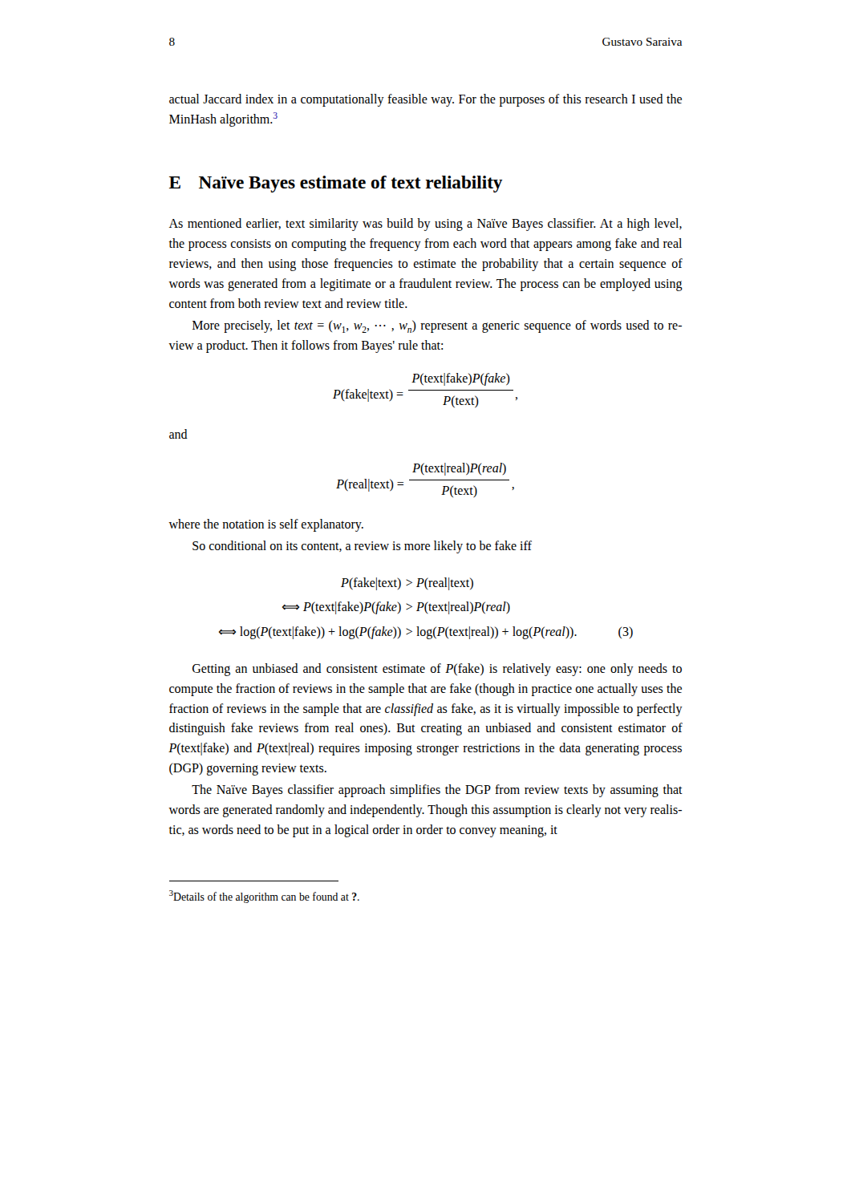8 Gustavo Saraiva
actual Jaccard index in a computationally feasible way. For the purposes of this research I used the MinHash algorithm.3
ENaïve Bayes estimate of text reliability
As mentioned earlier, text similarity was build by using a Naïve Bayes classifier. At a high level, the process consists on computing the frequency from each word that appears among fake and real reviews, and then using those frequencies to estimate the probability that a certain sequence of words was generated from a legitimate or a fraudulent review. The process can be employed using content from both review text and review title.
More precisely, let text = (w1, w2, ⋯ , wn) represent a generic sequence of words used to review a product. Then it follows from Bayes' rule that:
P(fake|text) = P(text|fake)P(fake) P(text),
and
P(real|text) = P(text|real)P(real) P(text),
where the notation is self explanatory.
So conditional on its content, a review is more likely to be fake iff
P(fake|text)
> P(real|text)
⟺ P(text|fake)P(fake)
> P(text|real)P(real)
⟺ log(P(text|fake)) + log(P(fake))
> log(P(text|real)) + log(P(real)).
(3)
Getting an unbiased and consistent estimate of P(fake) is relatively easy: one only needs to compute the fraction of reviews in the sample that are fake (though in practice one actually uses the fraction of reviews in the sample that are classified as fake, as it is virtually impossible to perfectly distinguish fake reviews from real ones). But creating an unbiased and consistent estimator of P(text|fake) and P(text|real) requires imposing stronger restrictions in the data generating process (DGP) governing review texts.
The Naïve Bayes classifier approach simplifies the DGP from review texts by assuming that words are generated randomly and independently. Though this assumption is clearly not very realistic, as words need to be put in a logical order in order to convey meaning, it
3Details of the algorithm can be found at ?.